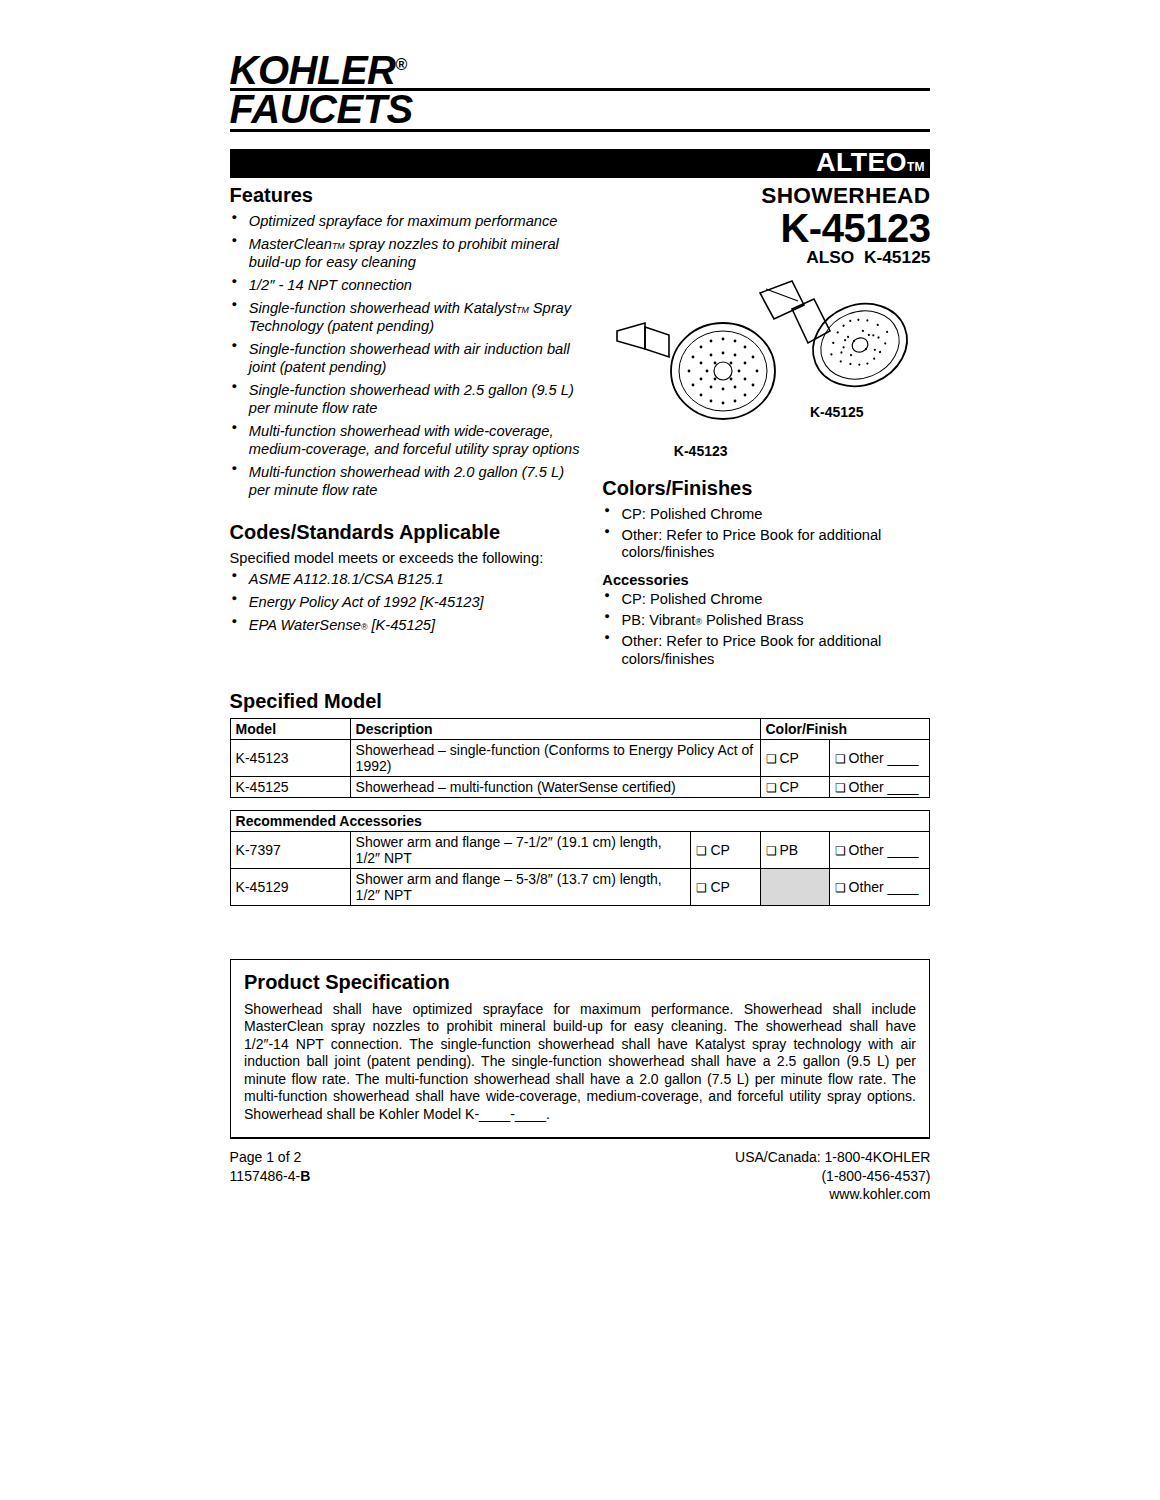KOHLER® FAUCETS
ALTEOTM
Features
Optimized sprayface for maximum performance
MasterCleanTM spray nozzles to prohibit mineral build-up for easy cleaning
1/2″ - 14 NPT connection
Single-function showerhead with KatalystTM Spray Technology (patent pending)
Single-function showerhead with air induction ball joint (patent pending)
Single-function showerhead with 2.5 gallon (9.5 L) per minute flow rate
Multi-function showerhead with wide-coverage, medium-coverage, and forceful utility spray options
Multi-function showerhead with 2.0 gallon (7.5 L) per minute flow rate
Codes/Standards Applicable
Specified model meets or exceeds the following:
ASME A112.18.1/CSA B125.1
Energy Policy Act of 1992 [K-45123]
EPA WaterSense® [K-45125]
SHOWERHEAD
K-45123
ALSO K-45125
K-45125
K-45123
Colors/Finishes
CP: Polished Chrome
Other: Refer to Price Book for additional colors/finishes
Accessories
CP: Polished Chrome
PB: Vibrant® Polished Brass
Other: Refer to Price Book for additional colors/finishes
Specified Model
| Model | Description | Color/Finish |
| --- | --- | --- |
| K-45123 | Showerhead – single-function (Conforms to Energy Policy Act of 1992) | CP | Other ____ |
| K-45125 | Showerhead – multi-function (WaterSense certified) | CP | Other ____ |
| Recommended Accessories |
| --- |
| K-7397 | Shower arm and flange – 7-1/2″ (19.1 cm) length, 1/2″ NPT | CP | PB | Other ____ |
| K-45129 | Shower arm and flange – 5-3/8″ (13.7 cm) length, 1/2″ NPT | CP | | Other ____ |
Product Specification
Showerhead shall have optimized sprayface for maximum performance. Showerhead shall include MasterClean spray nozzles to prohibit mineral build-up for easy cleaning. The showerhead shall have 1/2″-14 NPT connection. The single-function showerhead shall have Katalyst spray technology with air induction ball joint (patent pending). The single-function showerhead shall have a 2.5 gallon (9.5 L) per minute flow rate. The multi-function showerhead shall have a 2.0 gallon (7.5 L) per minute flow rate. The multi-function showerhead shall have wide-coverage, medium-coverage, and forceful utility spray options. Showerhead shall be Kohler Model K-____-____.
Page 1 of 2
1157486-4-B
USA/Canada: 1-800-4KOHLER
(1-800-456-4537)
www.kohler.com